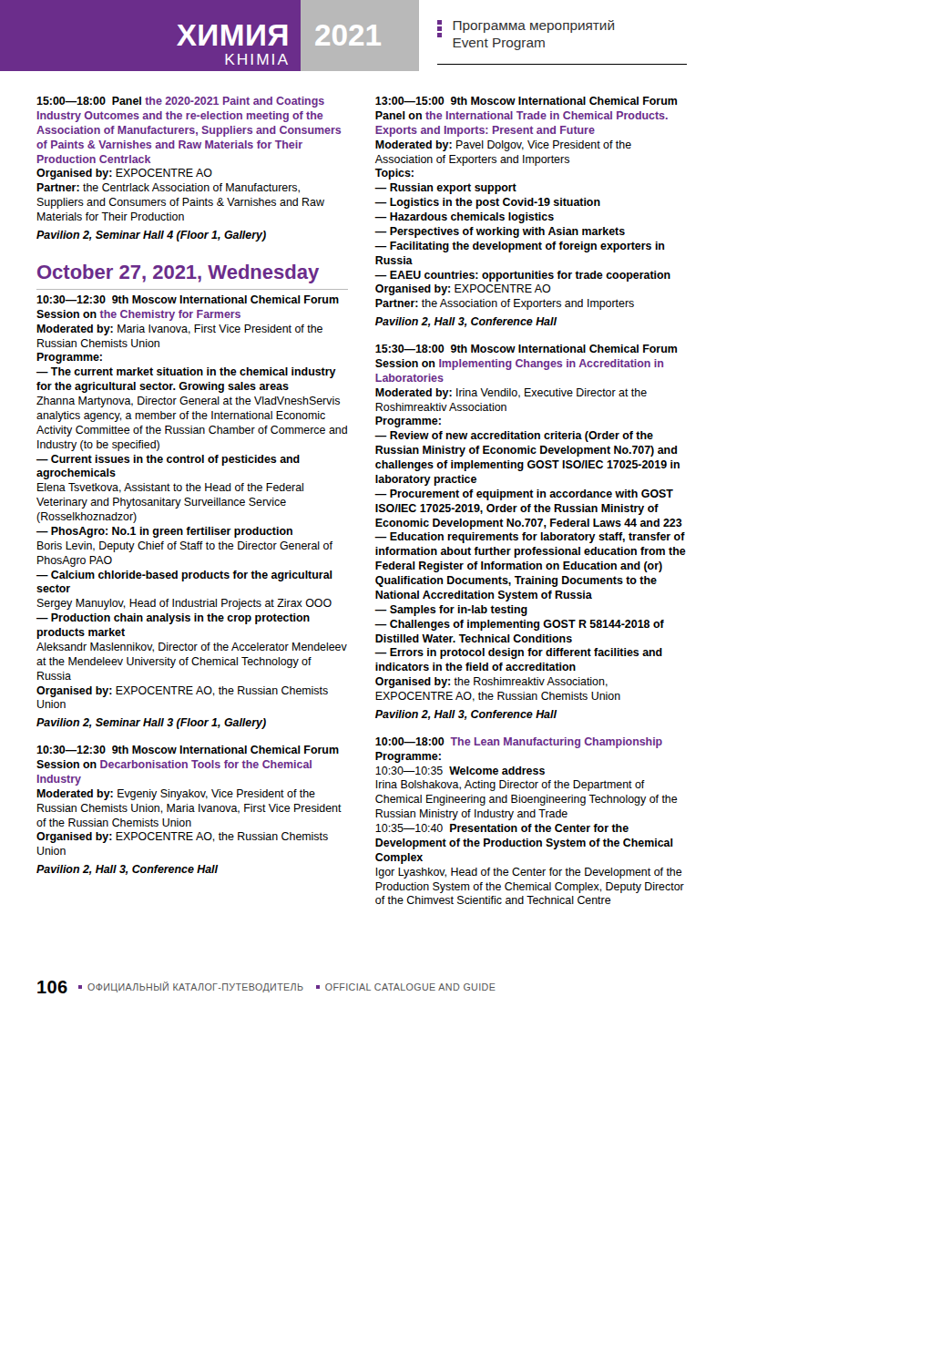ХИМИЯ
KHIMIA
2021
Программа мероприятий
Event Program
15:00—18:00 Panel the 2020-2021 Paint and Coatings Industry Outcomes and the re-election meeting of the Association of Manufacturers, Suppliers and Consumers of Paints & Varnishes and Raw Materials for Their Production Centrlack
Organised by: EXPOCENTRE AO
Partner: the Centrlack Association of Manufacturers, Suppliers and Consumers of Paints & Varnishes and Raw Materials for Their Production
Pavilion 2, Seminar Hall 4 (Floor 1, Gallery)
October 27, 2021, Wednesday
10:30—12:30 9th Moscow International Chemical Forum Session on the Chemistry for Farmers
Moderated by: Maria Ivanova, First Vice President of the Russian Chemists Union
Programme:
— The current market situation in the chemical industry for the agricultural sector. Growing sales areas
Zhanna Martynova, Director General at the VladVneshServis analytics agency, a member of the International Economic Activity Committee of the Russian Chamber of Commerce and Industry (to be specified)
— Current issues in the control of pesticides and agrochemicals
Elena Tsvetkova, Assistant to the Head of the Federal Veterinary and Phytosanitary Surveillance Service (Rosselkhoznadzor)
— PhosAgro: No.1 in green fertiliser production
Boris Levin, Deputy Chief of Staff to the Director General of PhosAgro PAO
— Calcium chloride-based products for the agricultural sector
Sergey Manuylov, Head of Industrial Projects at Zirax OOO
— Production chain analysis in the crop protection products market
Aleksandr Maslennikov, Director of the Accelerator Mendeleev at the Mendeleev University of Chemical Technology of Russia
Organised by: EXPOCENTRE AO, the Russian Chemists Union
Pavilion 2, Seminar Hall 3 (Floor 1, Gallery)
10:30—12:30 9th Moscow International Chemical Forum Session on Decarbonisation Tools for the Chemical Industry
Moderated by: Evgeniy Sinyakov, Vice President of the Russian Chemists Union, Maria Ivanova, First Vice President of the Russian Chemists Union
Organised by: EXPOCENTRE AO, the Russian Chemists Union
Pavilion 2, Hall 3, Conference Hall
13:00—15:00 9th Moscow International Chemical Forum Panel on the International Trade in Chemical Products. Exports and Imports: Present and Future
Moderated by: Pavel Dolgov, Vice President of the Association of Exporters and Importers
Topics:
— Russian export support
— Logistics in the post Covid-19 situation
— Hazardous chemicals logistics
— Perspectives of working with Asian markets
— Facilitating the development of foreign exporters in Russia
— EAEU countries: opportunities for trade cooperation
Organised by: EXPOCENTRE AO
Partner: the Association of Exporters and Importers
Pavilion 2, Hall 3, Conference Hall
15:30—18:00 9th Moscow International Chemical Forum Session on Implementing Changes in Accreditation in Laboratories
Moderated by: Irina Vendilo, Executive Director at the Roshimreaktiv Association
Programme:
— Review of new accreditation criteria (Order of the Russian Ministry of Economic Development No.707) and challenges of implementing GOST ISO/IEC 17025-2019 in laboratory practice
— Procurement of equipment in accordance with GOST ISO/IEC 17025-2019, Order of the Russian Ministry of Economic Development No.707, Federal Laws 44 and 223
— Education requirements for laboratory staff, transfer of information about further professional education from the Federal Register of Information on Education and (or) Qualification Documents, Training Documents to the National Accreditation System of Russia
— Samples for in-lab testing
— Challenges of implementing GOST R 58144-2018 of Distilled Water. Technical Conditions
— Errors in protocol design for different facilities and indicators in the field of accreditation
Organised by: the Roshimreaktiv Association, EXPOCENTRE AO, the Russian Chemists Union
Pavilion 2, Hall 3, Conference Hall
10:00—18:00 The Lean Manufacturing Championship
Programme:
10:30—10:35 Welcome address
Irina Bolshakova, Acting Director of the Department of Chemical Engineering and Bioengineering Technology of the Russian Ministry of Industry and Trade
10:35—10:40 Presentation of the Center for the Development of the Production System of the Chemical Complex
Igor Lyashkov, Head of the Center for the Development of the Production System of the Chemical Complex, Deputy Director of the Chimvest Scientific and Technical Centre
106 ОФИЦИАЛЬНЫЙ КАТАЛОГ-ПУТЕВОДИТЕЛЬ OFFICIAL CATALOGUE AND GUIDE